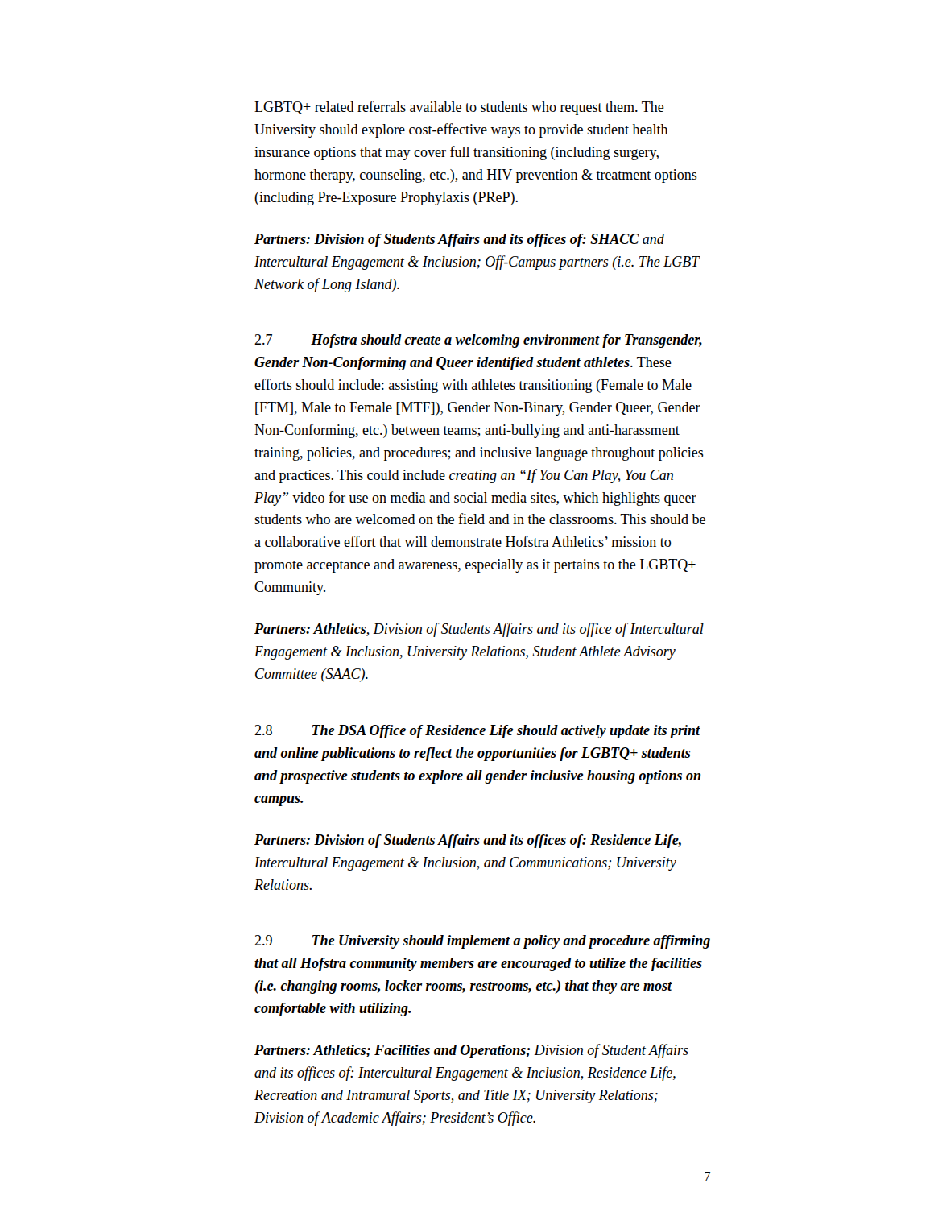LGBTQ+ related referrals available to students who request them. The University should explore cost-effective ways to provide student health insurance options that may cover full transitioning (including surgery, hormone therapy, counseling, etc.), and HIV prevention & treatment options (including Pre-Exposure Prophylaxis (PReP).
Partners: Division of Students Affairs and its offices of: SHACC and Intercultural Engagement & Inclusion; Off-Campus partners (i.e. The LGBT Network of Long Island).
2.7 Hofstra should create a welcoming environment for Transgender, Gender Non-Conforming and Queer identified student athletes. These efforts should include: assisting with athletes transitioning (Female to Male [FTM], Male to Female [MTF]), Gender Non-Binary, Gender Queer, Gender Non-Conforming, etc.) between teams; anti-bullying and anti-harassment training, policies, and procedures; and inclusive language throughout policies and practices. This could include creating an “If You Can Play, You Can Play” video for use on media and social media sites, which highlights queer students who are welcomed on the field and in the classrooms. This should be a collaborative effort that will demonstrate Hofstra Athletics’ mission to promote acceptance and awareness, especially as it pertains to the LGBTQ+ Community.
Partners: Athletics, Division of Students Affairs and its office of Intercultural Engagement & Inclusion, University Relations, Student Athlete Advisory Committee (SAAC).
2.8 The DSA Office of Residence Life should actively update its print and online publications to reflect the opportunities for LGBTQ+ students and prospective students to explore all gender inclusive housing options on campus.
Partners: Division of Students Affairs and its offices of: Residence Life, Intercultural Engagement & Inclusion, and Communications; University Relations.
2.9 The University should implement a policy and procedure affirming that all Hofstra community members are encouraged to utilize the facilities (i.e. changing rooms, locker rooms, restrooms, etc.) that they are most comfortable with utilizing.
Partners: Athletics; Facilities and Operations; Division of Student Affairs and its offices of: Intercultural Engagement & Inclusion, Residence Life, Recreation and Intramural Sports, and Title IX; University Relations; Division of Academic Affairs; President’s Office.
7